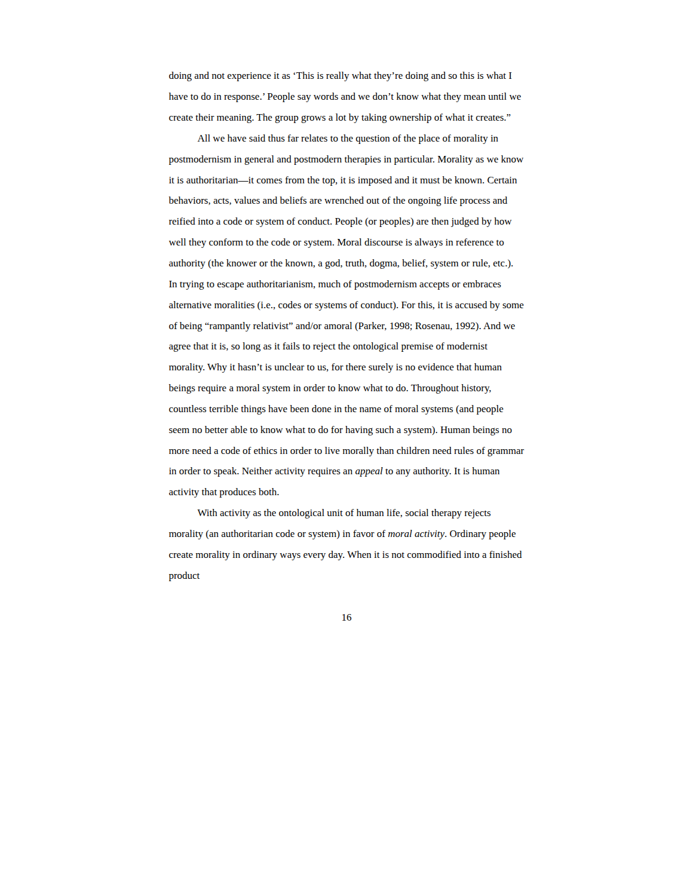doing and not experience it as ‘This is really what they’re doing and so this is what I have to do in response.’ People say words and we don’t know what they mean until we create their meaning. The group grows a lot by taking ownership of what it creates.”
All we have said thus far relates to the question of the place of morality in postmodernism in general and postmodern therapies in particular. Morality as we know it is authoritarian—it comes from the top, it is imposed and it must be known. Certain behaviors, acts, values and beliefs are wrenched out of the ongoing life process and reified into a code or system of conduct. People (or peoples) are then judged by how well they conform to the code or system. Moral discourse is always in reference to authority (the knower or the known, a god, truth, dogma, belief, system or rule, etc.). In trying to escape authoritarianism, much of postmodernism accepts or embraces alternative moralities (i.e., codes or systems of conduct). For this, it is accused by some of being “rampantly relativist” and/or amoral (Parker, 1998; Rosenau, 1992). And we agree that it is, so long as it fails to reject the ontological premise of modernist morality. Why it hasn’t is unclear to us, for there surely is no evidence that human beings require a moral system in order to know what to do. Throughout history, countless terrible things have been done in the name of moral systems (and people seem no better able to know what to do for having such a system). Human beings no more need a code of ethics in order to live morally than children need rules of grammar in order to speak. Neither activity requires an appeal to any authority. It is human activity that produces both.
With activity as the ontological unit of human life, social therapy rejects morality (an authoritarian code or system) in favor of moral activity. Ordinary people create morality in ordinary ways every day. When it is not commodified into a finished product
16